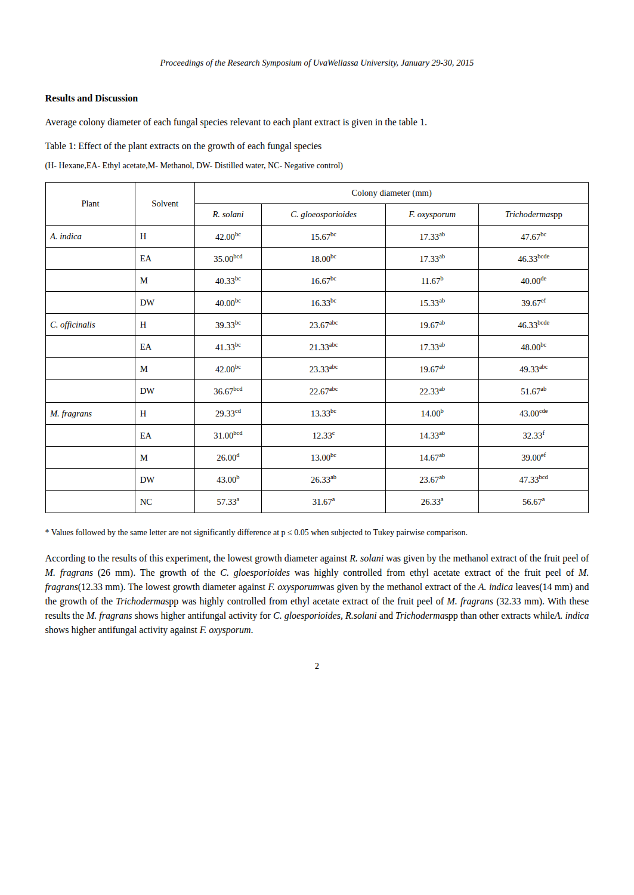Proceedings of the Research Symposium of UvaWellassa University, January 29-30, 2015
Results and Discussion
Average colony diameter of each fungal species relevant to each plant extract is given in the table 1.
Table 1: Effect of the plant extracts on the growth of each fungal species
(H- Hexane,EA- Ethyl acetate,M- Methanol, DW- Distilled water, NC- Negative control)
| Plant | Solvent | Colony diameter (mm) |
| --- | --- | --- |
| R. solani | C. gloeosporioides | F. oxysporum | Trichoderma spp |
| A. indica | H | 42.00 bc | 15.67 bc | 17.33 ab | 47.67 bc |
| | EA | 35.00 bcd | 18.00 bc | 17.33 ab | 46.33 bcde |
| | M | 40.33 bc | 16.67 bc | 11.67 b | 40.00 de |
| | DW | 40.00 bc | 16.33 bc | 15.33 ab | 39.67 ef |
| C. officinalis | H | 39.33 bc | 23.67 abc | 19.67 ab | 46.33 bcde |
| | EA | 41.33 bc | 21.33 abc | 17.33 ab | 48.00 bc |
| | M | 42.00 bc | 23.33 abc | 19.67 ab | 49.33 abc |
| | DW | 36.67 bcd | 22.67 abc | 22.33 ab | 51.67 ab |
| M. fragrans | H | 29.33 cd | 13.33 bc | 14.00 b | 43.00 cde |
| | EA | 31.00 bcd | 12.33 c | 14.33 ab | 32.33 f |
| | M | 26.00 d | 13.00 bc | 14.67 ab | 39.00 ef |
| | DW | 43.00 b | 26.33 ab | 23.67 ab | 47.33 bcd |
| | NC | 57.33 a | 31.67 a | 26.33 a | 56.67 a |
* Values followed by the same letter are not significantly difference at p ≤ 0.05 when subjected to Tukey pairwise comparison.
According to the results of this experiment, the lowest growth diameter against R. solani was given by the methanol extract of the fruit peel of M. fragrans (26 mm). The growth of the C. gloesporioides was highly controlled from ethyl acetate extract of the fruit peel of M. fragrans(12.33 mm). The lowest growth diameter against F. oxysporumwas given by the methanol extract of the A. indica leaves(14 mm) and the growth of the Trichodermaspp was highly controlled from ethyl acetate extract of the fruit peel of M. fragrans (32.33 mm). With these results the M. fragrans shows higher antifungal activity for C. gloesporioides, R.solani and Trichodermaspp than other extracts whileA. indica shows higher antifungal activity against F. oxysporum.
2